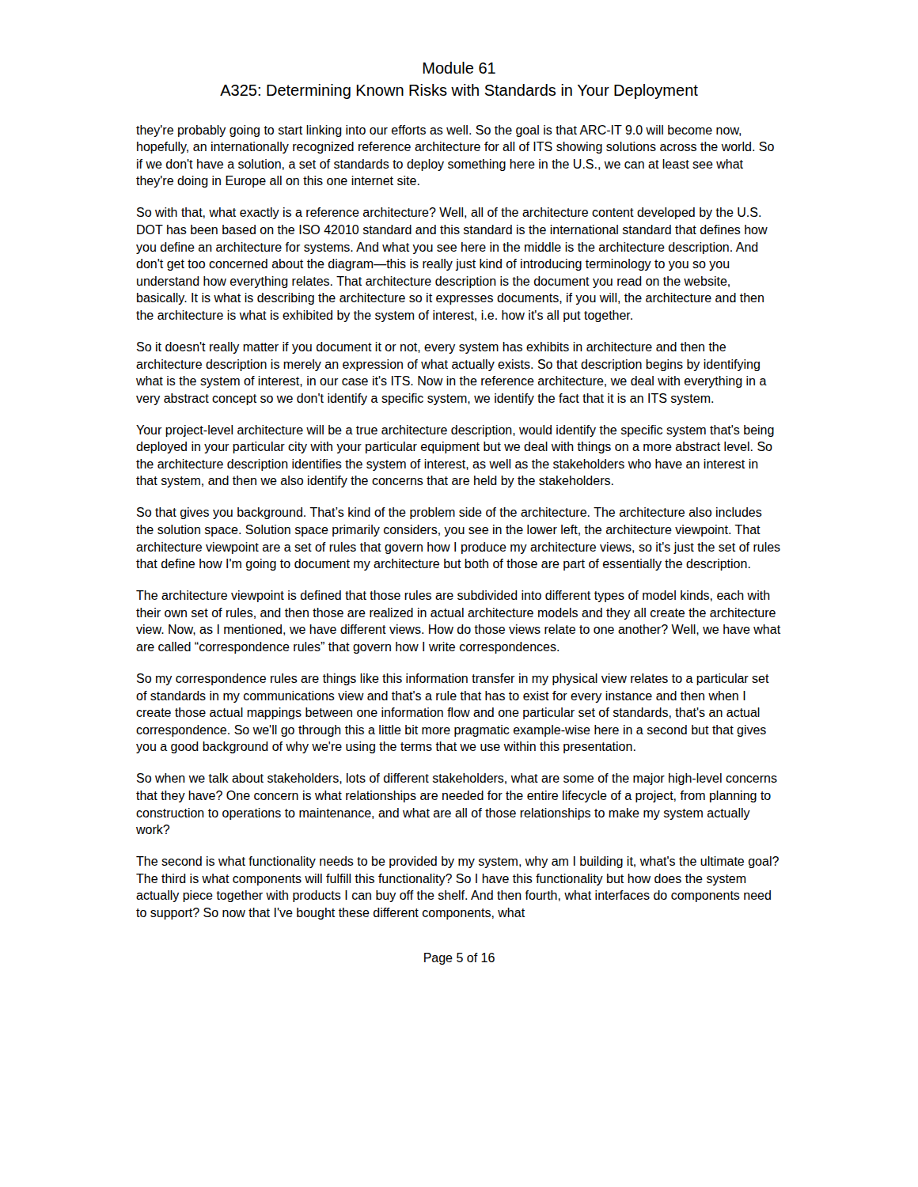Module 61
A325: Determining Known Risks with Standards in Your Deployment
they're probably going to start linking into our efforts as well. So the goal is that ARC-IT 9.0 will become now, hopefully, an internationally recognized reference architecture for all of ITS showing solutions across the world. So if we don't have a solution, a set of standards to deploy something here in the U.S., we can at least see what they're doing in Europe all on this one internet site.
So with that, what exactly is a reference architecture? Well, all of the architecture content developed by the U.S. DOT has been based on the ISO 42010 standard and this standard is the international standard that defines how you define an architecture for systems. And what you see here in the middle is the architecture description. And don't get too concerned about the diagram—this is really just kind of introducing terminology to you so you understand how everything relates. That architecture description is the document you read on the website, basically. It is what is describing the architecture so it expresses documents, if you will, the architecture and then the architecture is what is exhibited by the system of interest, i.e. how it's all put together.
So it doesn't really matter if you document it or not, every system has exhibits in architecture and then the architecture description is merely an expression of what actually exists. So that description begins by identifying what is the system of interest, in our case it's ITS. Now in the reference architecture, we deal with everything in a very abstract concept so we don't identify a specific system, we identify the fact that it is an ITS system.
Your project-level architecture will be a true architecture description, would identify the specific system that's being deployed in your particular city with your particular equipment but we deal with things on a more abstract level. So the architecture description identifies the system of interest, as well as the stakeholders who have an interest in that system, and then we also identify the concerns that are held by the stakeholders.
So that gives you background. That’s kind of the problem side of the architecture. The architecture also includes the solution space. Solution space primarily considers, you see in the lower left, the architecture viewpoint. That architecture viewpoint are a set of rules that govern how I produce my architecture views, so it's just the set of rules that define how I'm going to document my architecture but both of those are part of essentially the description.
The architecture viewpoint is defined that those rules are subdivided into different types of model kinds, each with their own set of rules, and then those are realized in actual architecture models and they all create the architecture view. Now, as I mentioned, we have different views. How do those views relate to one another? Well, we have what are called “correspondence rules” that govern how I write correspondences.
So my correspondence rules are things like this information transfer in my physical view relates to a particular set of standards in my communications view and that's a rule that has to exist for every instance and then when I create those actual mappings between one information flow and one particular set of standards, that's an actual correspondence. So we'll go through this a little bit more pragmatic example-wise here in a second but that gives you a good background of why we're using the terms that we use within this presentation.
So when we talk about stakeholders, lots of different stakeholders, what are some of the major high-level concerns that they have? One concern is what relationships are needed for the entire lifecycle of a project, from planning to construction to operations to maintenance, and what are all of those relationships to make my system actually work?
The second is what functionality needs to be provided by my system, why am I building it, what's the ultimate goal? The third is what components will fulfill this functionality? So I have this functionality but how does the system actually piece together with products I can buy off the shelf. And then fourth, what interfaces do components need to support? So now that I've bought these different components, what
Page 5 of 16